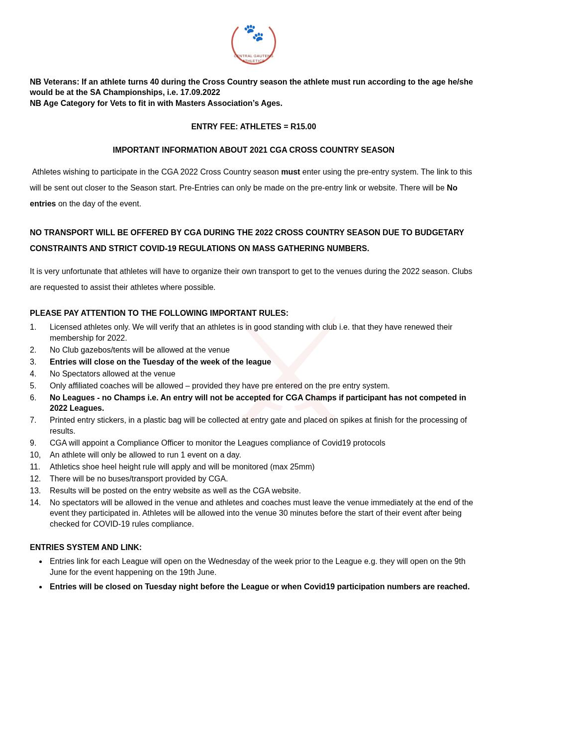⚔
🐾
Central Gauteng
Athletics
NB Veterans: If an athlete turns 40 during the Cross Country season the athlete must run according to the age he/she would be at the SA Championships, i.e. 17.09.2022
NB Age Category for Vets to fit in with Masters Association’s Ages.
ENTRY FEE: ATHLETES = R15.00
IMPORTANT INFORMATION ABOUT 2021 CGA CROSS COUNTRY SEASON
Athletes wishing to participate in the CGA 2022 Cross Country season must enter using the pre-entry system. The link to this will be sent out closer to the Season start. Pre-Entries can only be made on the pre-entry link or website. There will be No entries on the day of the event.
NO TRANSPORT WILL BE OFFERED BY CGA DURING THE 2022 CROSS COUNTRY SEASON DUE TO BUDGETARY CONSTRAINTS AND STRICT COVID-19 REGULATIONS ON MASS GATHERING NUMBERS.
It is very unfortunate that athletes will have to organize their own transport to get to the venues during the 2022 season. Clubs are requested to assist their athletes where possible.
PLEASE PAY ATTENTION TO THE FOLLOWING IMPORTANT RULES:
1. Licensed athletes only. We will verify that an athletes is in good standing with club i.e. that they have renewed their membership for 2022.
2. No Club gazebos/tents will be allowed at the venue
3. Entries will close on the Tuesday of the week of the league
4. No Spectators allowed at the venue
5. Only affiliated coaches will be allowed – provided they have pre entered on the pre entry system.
6. No Leagues - no Champs i.e. An entry will not be accepted for CGA Champs if participant has not competed in 2022 Leagues.
7. Printed entry stickers, in a plastic bag will be collected at entry gate and placed on spikes at finish for the processing of results.
9. CGA will appoint a Compliance Officer to monitor the Leagues compliance of Covid19 protocols
10, An athlete will only be allowed to run 1 event on a day.
11. Athletics shoe heel height rule will apply and will be monitored (max 25mm)
12. There will be no buses/transport provided by CGA.
13. Results will be posted on the entry website as well as the CGA website.
14. No spectators will be allowed in the venue and athletes and coaches must leave the venue immediately at the end of the event they participated in. Athletes will be allowed into the venue 30 minutes before the start of their event after being checked for COVID-19 rules compliance.
ENTRIES SYSTEM AND LINK:
Entries link for each League will open on the Wednesday of the week prior to the League e.g. they will open on the 9th June for the event happening on the 19th June.
Entries will be closed on Tuesday night before the League or when Covid19 participation numbers are reached.